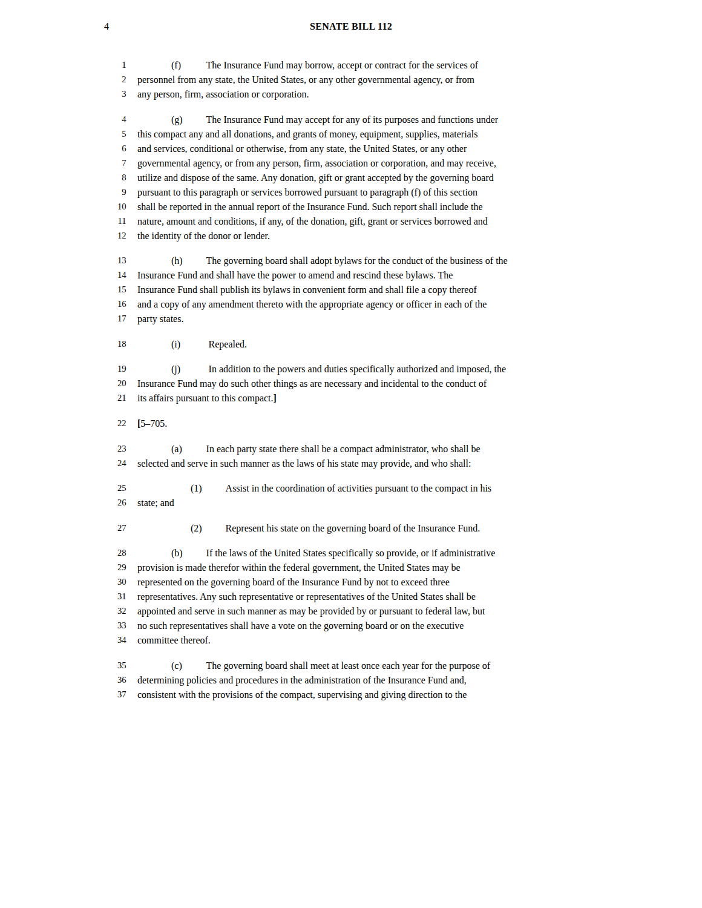4
SENATE BILL 112
1
(f) The Insurance Fund may borrow, accept or contract for the services of
2
personnel from any state, the United States, or any other governmental agency, or from
3
any person, firm, association or corporation.
4
(g) The Insurance Fund may accept for any of its purposes and functions under
5
this compact any and all donations, and grants of money, equipment, supplies, materials
6
and services, conditional or otherwise, from any state, the United States, or any other
7
governmental agency, or from any person, firm, association or corporation, and may receive,
8
utilize and dispose of the same. Any donation, gift or grant accepted by the governing board
9
pursuant to this paragraph or services borrowed pursuant to paragraph (f) of this section
10
shall be reported in the annual report of the Insurance Fund. Such report shall include the
11
nature, amount and conditions, if any, of the donation, gift, grant or services borrowed and
12
the identity of the donor or lender.
13
(h) The governing board shall adopt bylaws for the conduct of the business of the
14
Insurance Fund and shall have the power to amend and rescind these bylaws. The
15
Insurance Fund shall publish its bylaws in convenient form and shall file a copy thereof
16
and a copy of any amendment thereto with the appropriate agency or officer in each of the
17
party states.
18
(i) Repealed.
19
(j) In addition to the powers and duties specifically authorized and imposed, the
20
Insurance Fund may do such other things as are necessary and incidental to the conduct of
21
its affairs pursuant to this compact.]
22
[5–705.
23
(a) In each party state there shall be a compact administrator, who shall be
24
selected and serve in such manner as the laws of his state may provide, and who shall:
25
(1) Assist in the coordination of activities pursuant to the compact in his
26
state; and
27
(2) Represent his state on the governing board of the Insurance Fund.
28
(b) If the laws of the United States specifically so provide, or if administrative
29
provision is made therefor within the federal government, the United States may be
30
represented on the governing board of the Insurance Fund by not to exceed three
31
representatives. Any such representative or representatives of the United States shall be
32
appointed and serve in such manner as may be provided by or pursuant to federal law, but
33
no such representatives shall have a vote on the governing board or on the executive
34
committee thereof.
35
(c) The governing board shall meet at least once each year for the purpose of
36
determining policies and procedures in the administration of the Insurance Fund and,
37
consistent with the provisions of the compact, supervising and giving direction to the